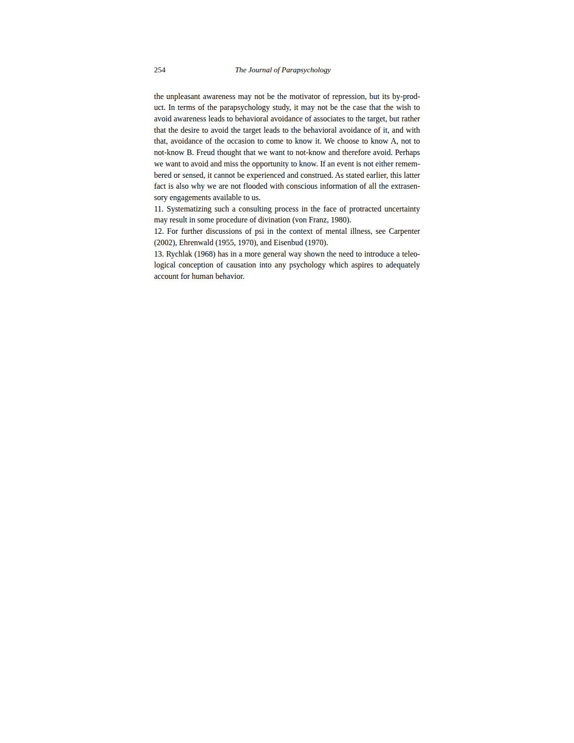254 The Journal of Parapsychology
the unpleasant awareness may not be the motivator of repression, but its by-product. In terms of the parapsychology study, it may not be the case that the wish to avoid awareness leads to behavioral avoidance of associates to the target, but rather that the desire to avoid the target leads to the behavioral avoidance of it, and with that, avoidance of the occasion to come to know it. We choose to know A, not to not-know B. Freud thought that we want to not-know and therefore avoid. Perhaps we want to avoid and miss the opportunity to know. If an event is not either remembered or sensed, it cannot be experienced and construed. As stated earlier, this latter fact is also why we are not flooded with conscious information of all the extrasensory engagements available to us.
11. Systematizing such a consulting process in the face of protracted uncertainty may result in some procedure of divination (von Franz, 1980).
12. For further discussions of psi in the context of mental illness, see Carpenter (2002), Ehrenwald (1955, 1970), and Eisenbud (1970).
13. Rychlak (1968) has in a more general way shown the need to introduce a teleological conception of causation into any psychology which aspires to adequately account for human behavior.